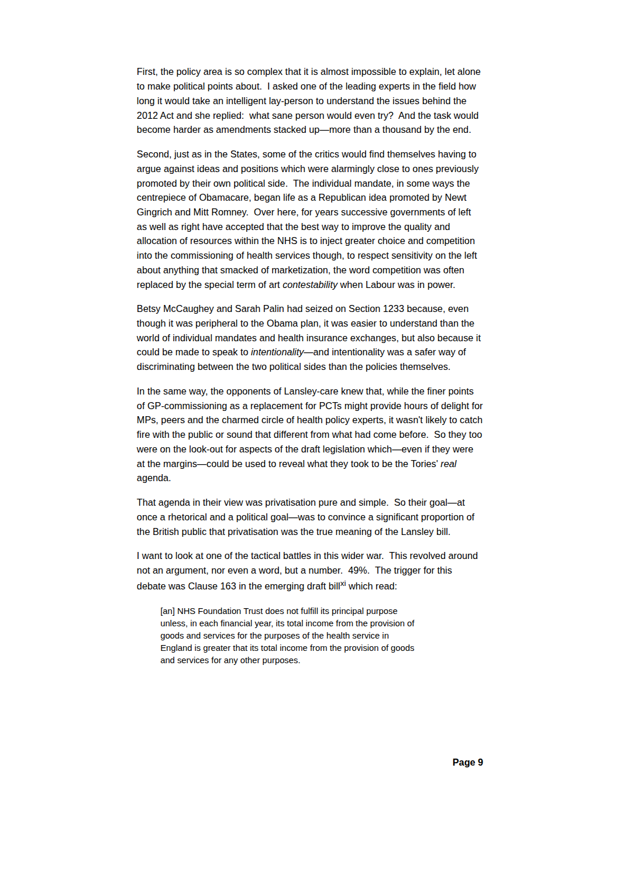First, the policy area is so complex that it is almost impossible to explain, let alone to make political points about. I asked one of the leading experts in the field how long it would take an intelligent lay-person to understand the issues behind the 2012 Act and she replied: what sane person would even try? And the task would become harder as amendments stacked up—more than a thousand by the end.
Second, just as in the States, some of the critics would find themselves having to argue against ideas and positions which were alarmingly close to ones previously promoted by their own political side. The individual mandate, in some ways the centrepiece of Obamacare, began life as a Republican idea promoted by Newt Gingrich and Mitt Romney. Over here, for years successive governments of left as well as right have accepted that the best way to improve the quality and allocation of resources within the NHS is to inject greater choice and competition into the commissioning of health services though, to respect sensitivity on the left about anything that smacked of marketization, the word competition was often replaced by the special term of art contestability when Labour was in power.
Betsy McCaughey and Sarah Palin had seized on Section 1233 because, even though it was peripheral to the Obama plan, it was easier to understand than the world of individual mandates and health insurance exchanges, but also because it could be made to speak to intentionality—and intentionality was a safer way of discriminating between the two political sides than the policies themselves.
In the same way, the opponents of Lansley-care knew that, while the finer points of GP-commissioning as a replacement for PCTs might provide hours of delight for MPs, peers and the charmed circle of health policy experts, it wasn't likely to catch fire with the public or sound that different from what had come before. So they too were on the look-out for aspects of the draft legislation which—even if they were at the margins—could be used to reveal what they took to be the Tories' real agenda.
That agenda in their view was privatisation pure and simple. So their goal—at once a rhetorical and a political goal—was to convince a significant proportion of the British public that privatisation was the true meaning of the Lansley bill.
I want to look at one of the tactical battles in this wider war. This revolved around not an argument, nor even a word, but a number. 49%. The trigger for this debate was Clause 163 in the emerging draft billxi which read:
[an] NHS Foundation Trust does not fulfill its principal purpose
unless, in each financial year, its total income from the provision of
goods and services for the purposes of the health service in
England is greater that its total income from the provision of goods
and services for any other purposes.
Page 9